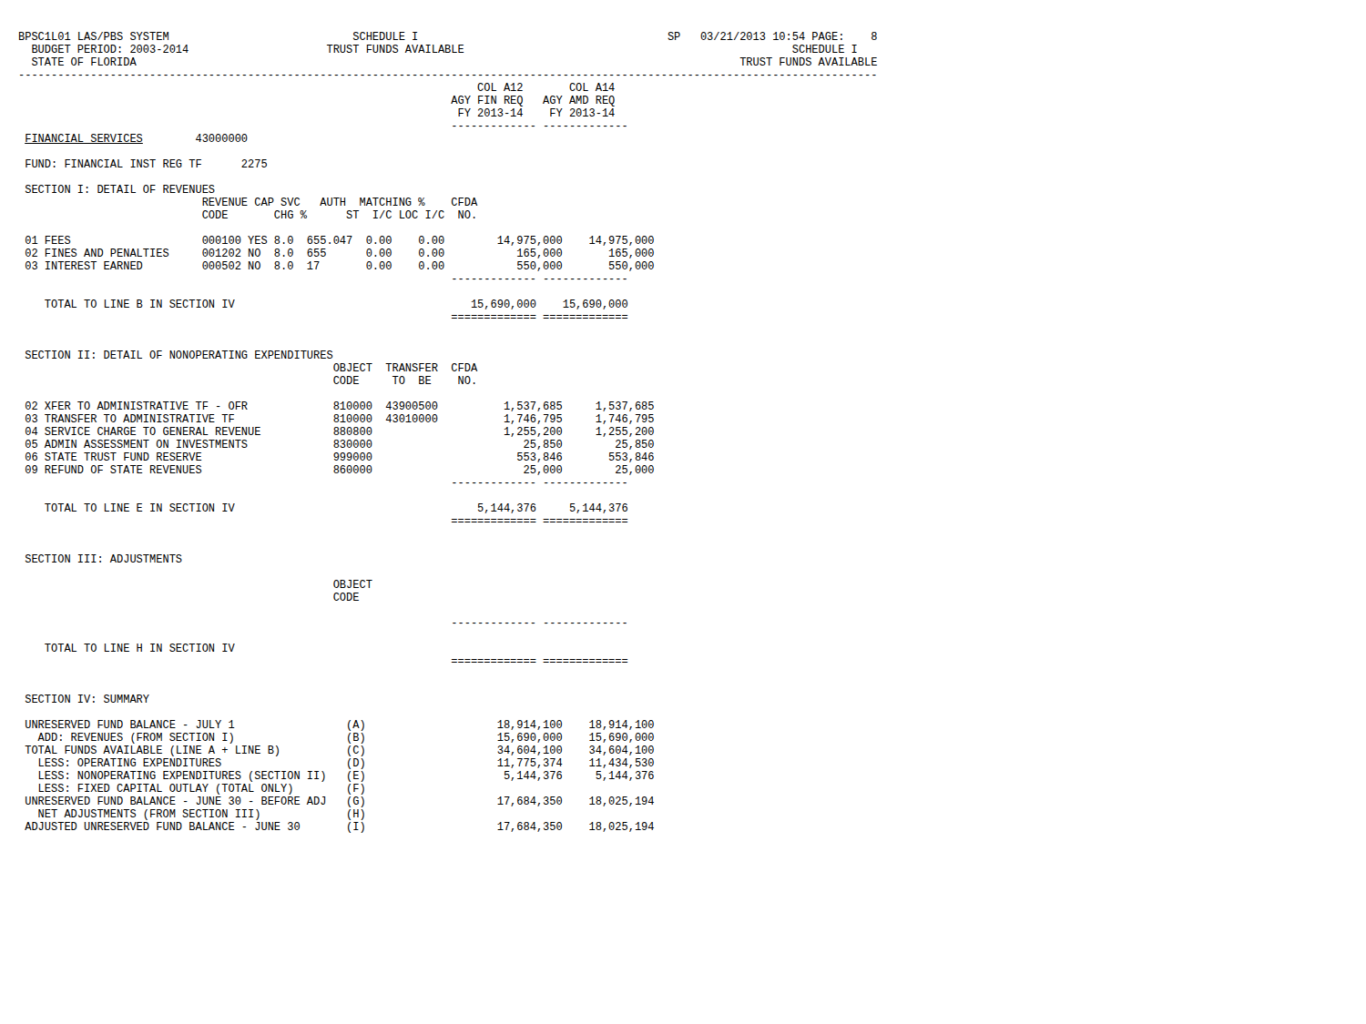BPSC1L01 LAS/PBS SYSTEM SCHEDULE I SP 03/21/2013 10:54 PAGE: 8 BUDGET PERIOD: 2003-2014 TRUST FUNDS AVAILABLE SCHEDULE I STATE OF FLORIDA TRUST FUNDS AVAILABLE ----------------------------------------------------------------------------------------------------------------------------------- COL A12 COL A14 AGY FIN REQ AGY AMD REQ FY 2013-14 FY 2013-14 ------------- ------------- FINANCIAL SERVICES 43000000 FUND: FINANCIAL INST REG TF 2275 SECTION I: DETAIL OF REVENUES REVENUE CAP SVC AUTH MATCHING % CFDA CODE CHG % ST I/C LOC I/C NO. 01 FEES 000100 YES 8.0 655.047 0.00 0.00 14,975,000 14,975,000 02 FINES AND PENALTIES 001202 NO 8.0 655 0.00 0.00 165,000 165,000 03 INTEREST EARNED 000502 NO 8.0 17 0.00 0.00 550,000 550,000 ------------- ------------- TOTAL TO LINE B IN SECTION IV 15,690,000 15,690,000 ============= ============= SECTION II: DETAIL OF NONOPERATING EXPENDITURES OBJECT TRANSFER CFDA CODE TO BE NO. 02 XFER TO ADMINISTRATIVE TF - OFR 810000 43900500 1,537,685 1,537,685 03 TRANSFER TO ADMINISTRATIVE TF 810000 43010000 1,746,795 1,746,795 04 SERVICE CHARGE TO GENERAL REVENUE 880800 1,255,200 1,255,200 05 ADMIN ASSESSMENT ON INVESTMENTS 830000 25,850 25,850 06 STATE TRUST FUND RESERVE 999000 553,846 553,846 09 REFUND OF STATE REVENUES 860000 25,000 25,000 ------------- ------------- TOTAL TO LINE E IN SECTION IV 5,144,376 5,144,376 ============= ============= SECTION III: ADJUSTMENTS OBJECT CODE ------------- ------------- TOTAL TO LINE H IN SECTION IV ============= ============= SECTION IV: SUMMARY UNRESERVED FUND BALANCE - JULY 1 (A) 18,914,100 18,914,100 ADD: REVENUES (FROM SECTION I) (B) 15,690,000 15,690,000 TOTAL FUNDS AVAILABLE (LINE A + LINE B) (C) 34,604,100 34,604,100 LESS: OPERATING EXPENDITURES (D) 11,775,374 11,434,530 LESS: NONOPERATING EXPENDITURES (SECTION II) (E) 5,144,376 5,144,376 LESS: FIXED CAPITAL OUTLAY (TOTAL ONLY) (F) UNRESERVED FUND BALANCE - JUNE 30 - BEFORE ADJ (G) 17,684,350 18,025,194 NET ADJUSTMENTS (FROM SECTION III) (H) ADJUSTED UNRESERVED FUND BALANCE - JUNE 30 (I) 17,684,350 18,025,194